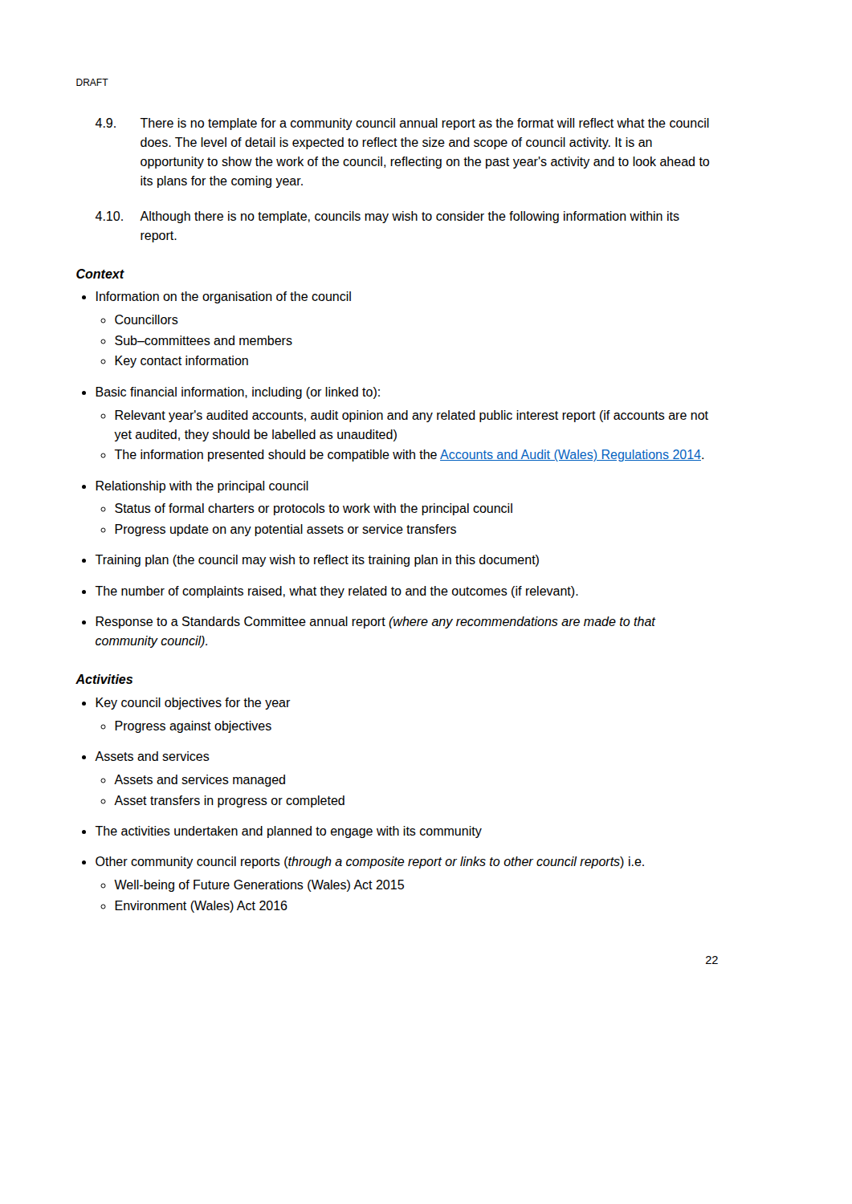DRAFT
4.9.
There is no template for a community council annual report as the format will reflect what the council does. The level of detail is expected to reflect the size and scope of council activity. It is an opportunity to show the work of the council, reflecting on the past year's activity and to look ahead to its plans for the coming year.
4.10.
Although there is no template, councils may wish to consider the following information within its report.
Context
Information on the organisation of the council
Councillors
Sub–committees and members
Key contact information
Basic financial information, including (or linked to):
Relevant year's audited accounts, audit opinion and any related public interest report (if accounts are not yet audited, they should be labelled as unaudited)
The information presented should be compatible with the Accounts and Audit (Wales) Regulations 2014.
Relationship with the principal council
Status of formal charters or protocols to work with the principal council
Progress update on any potential assets or service transfers
Training plan (the council may wish to reflect its training plan in this document)
The number of complaints raised, what they related to and the outcomes (if relevant).
Response to a Standards Committee annual report (where any recommendations are made to that community council).
Activities
Key council objectives for the year
Progress against objectives
Assets and services
Assets and services managed
Asset transfers in progress or completed
The activities undertaken and planned to engage with its community
Other community council reports (through a composite report or links to other council reports) i.e.
Well-being of Future Generations (Wales) Act 2015
Environment (Wales) Act 2016
22